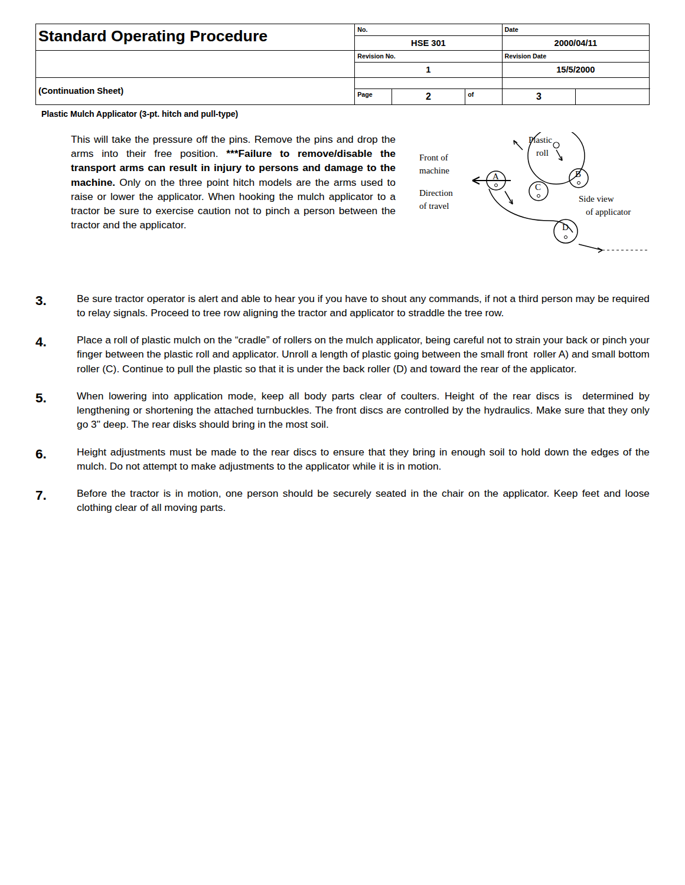| Standard Operating Procedure | No. | Date |
| HSE 301 | 2000/04/11 |
| | Revision No. | Revision Date |
| 1 | 15/5/2000 |
| (Continuation Sheet) | | |
| Page | 2 | of | 3 | |
Plastic Mulch Applicator (3-pt. hitch and pull-type)
Plastic roll Front of machine Direction of travel A B C D Side view of applicator
This will take the pressure off the pins. Remove the pins and drop the arms into their free position. ***Failure to remove/disable the transport arms can result in injury to persons and damage to the machine. Only on the three point hitch models are the arms used to raise or lower the applicator. When hooking the mulch applicator to a tractor be sure to exercise caution not to pinch a person between the tractor and the applicator.
3. Be sure tractor operator is alert and able to hear you if you have to shout any commands, if not a third person may be required to relay signals. Proceed to tree row aligning the tractor and applicator to straddle the tree row.
4. Place a roll of plastic mulch on the “cradle” of rollers on the mulch applicator, being careful not to strain your back or pinch your finger between the plastic roll and applicator. Unroll a length of plastic going between the small front roller A) and small bottom roller (C). Continue to pull the plastic so that it is under the back roller (D) and toward the rear of the applicator.
5. When lowering into application mode, keep all body parts clear of coulters. Height of the rear discs is determined by lengthening or shortening the attached turnbuckles. The front discs are controlled by the hydraulics. Make sure that they only go 3" deep. The rear disks should bring in the most soil.
6. Height adjustments must be made to the rear discs to ensure that they bring in enough soil to hold down the edges of the mulch. Do not attempt to make adjustments to the applicator while it is in motion.
7. Before the tractor is in motion, one person should be securely seated in the chair on the applicator. Keep feet and loose clothing clear of all moving parts.